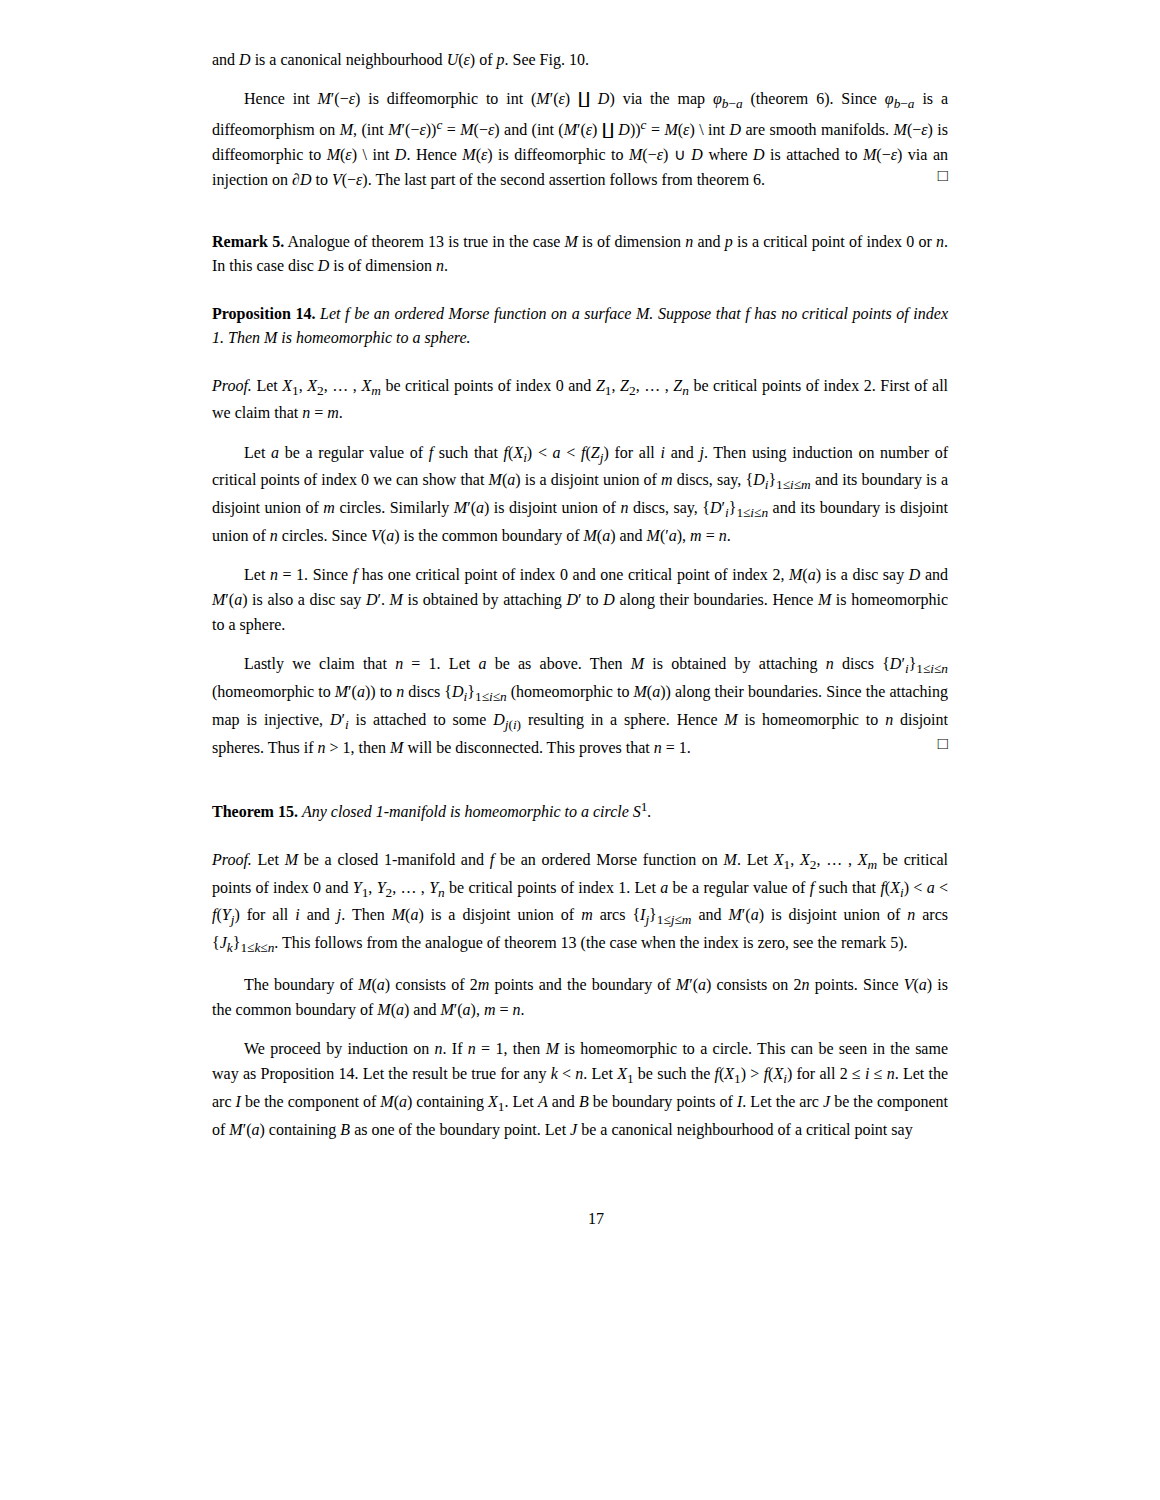and D is a canonical neighbourhood U(ε) of p. See Fig. 10.
Hence int M′(−ε) is diffeomorphic to int (M′(ε) ∐ D) via the map φb−a (theorem 6). Since φb−a is a diffeomorphism on M, (int M′(−ε))c = M(−ε) and (int (M′(ε) ∐ D))c = M(ε) \ int D are smooth manifolds. M(−ε) is diffeomorphic to M(ε) \ int D. Hence M(ε) is diffeomorphic to M(−ε) ∪ D where D is attached to M(−ε) via an injection on ∂D to V(−ε). The last part of the second assertion follows from theorem 6. □
Remark 5. Analogue of theorem 13 is true in the case M is of dimension n and p is a critical point of index 0 or n. In this case disc D is of dimension n.
Proposition 14. Let f be an ordered Morse function on a surface M. Suppose that f has no critical points of index 1. Then M is homeomorphic to a sphere.
Proof. Let X1, X2, … , Xm be critical points of index 0 and Z1, Z2, … , Zn be critical points of index 2. First of all we claim that n = m.
Let a be a regular value of f such that f(Xi) < a < f(Zj) for all i and j. Then using induction on number of critical points of index 0 we can show that M(a) is a disjoint union of m discs, say, {Di}1≤i≤m and its boundary is a disjoint union of m circles. Similarly M′(a) is disjoint union of n discs, say, {D′i}1≤i≤n and its boundary is disjoint union of n circles. Since V(a) is the common boundary of M(a) and M(′a), m = n.
Let n = 1. Since f has one critical point of index 0 and one critical point of index 2, M(a) is a disc say D and M′(a) is also a disc say D′. M is obtained by attaching D′ to D along their boundaries. Hence M is homeomorphic to a sphere.
Lastly we claim that n = 1. Let a be as above. Then M is obtained by attaching n discs {D′i}1≤i≤n (homeomorphic to M′(a)) to n discs {Di}1≤i≤n (homeomorphic to M(a)) along their boundaries. Since the attaching map is injective, D′i is attached to some Dj(i) resulting in a sphere. Hence M is homeomorphic to n disjoint spheres. Thus if n > 1, then M will be disconnected. This proves that n = 1. □
Theorem 15. Any closed 1-manifold is homeomorphic to a circle S1.
Proof. Let M be a closed 1-manifold and f be an ordered Morse function on M. Let X1, X2, … , Xm be critical points of index 0 and Y1, Y2, … , Yn be critical points of index 1. Let a be a regular value of f such that f(Xi) < a < f(Yj) for all i and j. Then M(a) is a disjoint union of m arcs {Ij}1≤j≤m and M′(a) is disjoint union of n arcs {Jk}1≤k≤n. This follows from the analogue of theorem 13 (the case when the index is zero, see the remark 5).
The boundary of M(a) consists of 2m points and the boundary of M′(a) consists on 2n points. Since V(a) is the common boundary of M(a) and M′(a), m = n.
We proceed by induction on n. If n = 1, then M is homeomorphic to a circle. This can be seen in the same way as Proposition 14. Let the result be true for any k < n. Let X1 be such the f(X1) > f(Xi) for all 2 ≤ i ≤ n. Let the arc I be the component of M(a) containing X1. Let A and B be boundary points of I. Let the arc J be the component of M′(a) containing B as one of the boundary point. Let J be a canonical neighbourhood of a critical point say
17